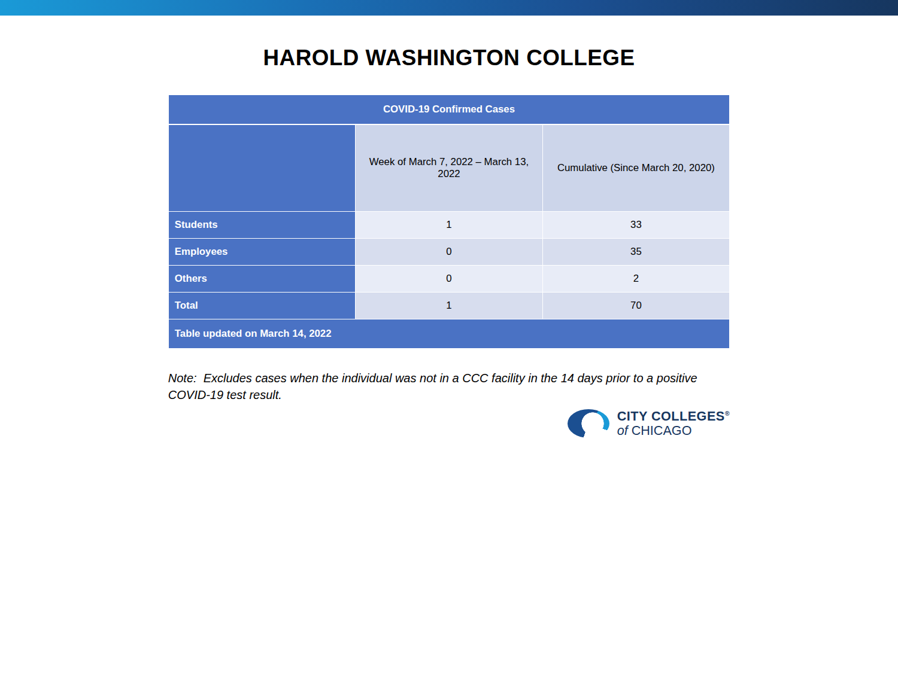HAROLD WASHINGTON COLLEGE
COVID-19 Confirmed Cases
| | Week of March 7, 2022 – March 13, 2022 | Cumulative (Since March 20, 2020) |
| --- | --- | --- |
| Students | 1 | 33 |
| Employees | 0 | 35 |
| Others | 0 | 2 |
| Total | 1 | 70 |
| Table updated on March 14, 2022 |
Note: Excludes cases when the individual was not in a CCC facility in the 14 days prior to a positive COVID-19 test result.
CITY COLLEGES®
of CHICAGO